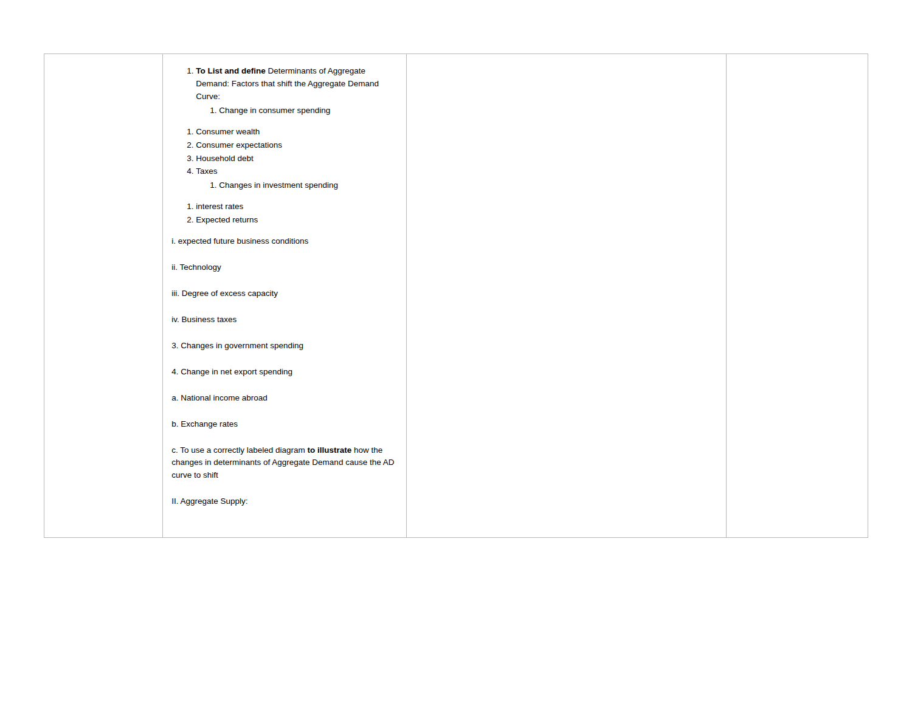| | To List and define Determinants of Aggregate Demand: Factors that shift the Aggregate Demand Curve: Change in consumer spending Consumer wealth Consumer expectations Household debt Taxes Changes in investment spending interest rates Expected returns i. expected future business conditions ii. Technology iii. Degree of excess capacity iv. Business taxes 3. Changes in government spending 4. Change in net export spending a. National income abroad b. Exchange rates c. To use a correctly labeled diagram to illustrate how the changes in determinants of Aggregate Demand cause the AD curve to shift II. Aggregate Supply: | | |